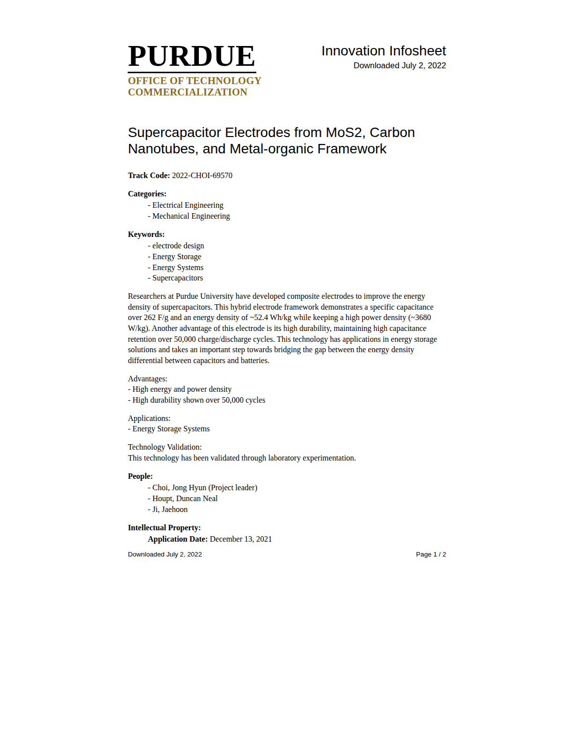PURDUE
OFFICE OF TECHNOLOGY COMMERCIALIZATION
Innovation Infosheet
Downloaded July 2, 2022
Supercapacitor Electrodes from MoS2, Carbon Nanotubes, and Metal-organic Framework
Track Code: 2022-CHOI-69570
Categories:
- Electrical Engineering
- Mechanical Engineering
Keywords:
- electrode design
- Energy Storage
- Energy Systems
- Supercapacitors
Researchers at Purdue University have developed composite electrodes to improve the energy density of supercapacitors. This hybrid electrode framework demonstrates a specific capacitance over 262 F/g and an energy density of ~52.4 Wh/kg while keeping a high power density (~3680 W/kg). Another advantage of this electrode is its high durability, maintaining high capacitance retention over 50,000 charge/discharge cycles. This technology has applications in energy storage solutions and takes an important step towards bridging the gap between the energy density differential between capacitors and batteries.
Advantages:
- High energy and power density
- High durability shown over 50,000 cycles
Applications:
- Energy Storage Systems
Technology Validation:
This technology has been validated through laboratory experimentation.
People:
- Choi, Jong Hyun (Project leader)
- Houpt, Duncan Neal
- Ji, Jaehoon
Intellectual Property:
Application Date: December 13, 2021
Downloaded July 2, 2022 Page 1 / 2